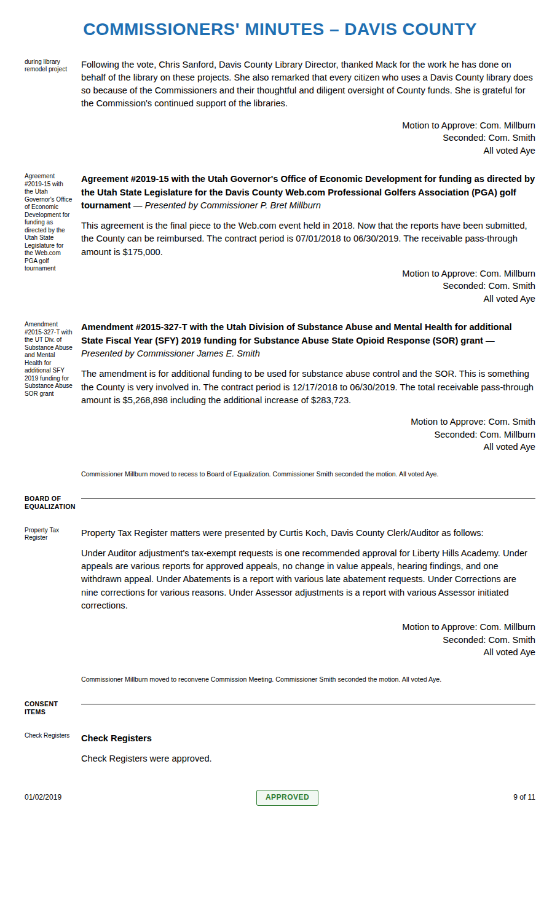COMMISSIONERS' MINUTES – DAVIS COUNTY
during library remodel project
Following the vote, Chris Sanford, Davis County Library Director, thanked Mack for the work he has done on behalf of the library on these projects. She also remarked that every citizen who uses a Davis County library does so because of the Commissioners and their thoughtful and diligent oversight of County funds. She is grateful for the Commission's continued support of the libraries.
Motion to Approve: Com. Millburn
Seconded: Com. Smith
All voted Aye
Agreement #2019-15 with the Utah Governor's Office of Economic Development for funding as directed by the Utah State Legislature for the Web.com PGA golf tournament
Agreement #2019-15 with the Utah Governor's Office of Economic Development for funding as directed by the Utah State Legislature for the Davis County Web.com Professional Golfers Association (PGA) golf tournament — Presented by Commissioner P. Bret Millburn
This agreement is the final piece to the Web.com event held in 2018. Now that the reports have been submitted, the County can be reimbursed. The contract period is 07/01/2018 to 06/30/2019. The receivable pass-through amount is $175,000.
Motion to Approve: Com. Millburn
Seconded: Com. Smith
All voted Aye
Amendment #2015-327-T with the UT Div. of Substance Abuse and Mental Health for additional SFY 2019 funding for Substance Abuse SOR grant
Amendment #2015-327-T with the Utah Division of Substance Abuse and Mental Health for additional State Fiscal Year (SFY) 2019 funding for Substance Abuse State Opioid Response (SOR) grant — Presented by Commissioner James E. Smith
The amendment is for additional funding to be used for substance abuse control and the SOR. This is something the County is very involved in. The contract period is 12/17/2018 to 06/30/2019. The total receivable pass-through amount is $5,268,898 including the additional increase of $283,723.
Motion to Approve: Com. Smith
Seconded: Com. Millburn
All voted Aye
Commissioner Millburn moved to recess to Board of Equalization. Commissioner Smith seconded the motion. All voted Aye.
Board of Equalization
Property Tax Register
Property Tax Register matters were presented by Curtis Koch, Davis County Clerk/Auditor as follows:
Under Auditor adjustment's tax-exempt requests is one recommended approval for Liberty Hills Academy. Under appeals are various reports for approved appeals, no change in value appeals, hearing findings, and one withdrawn appeal. Under Abatements is a report with various late abatement requests. Under Corrections are nine corrections for various reasons. Under Assessor adjustments is a report with various Assessor initiated corrections.
Motion to Approve: Com. Millburn
Seconded: Com. Smith
All voted Aye
Commissioner Millburn moved to reconvene Commission Meeting. Commissioner Smith seconded the motion. All voted Aye.
Consent Items
Check Registers
Check Registers
Check Registers were approved.
01/02/2019 APPROVED 9 of 11